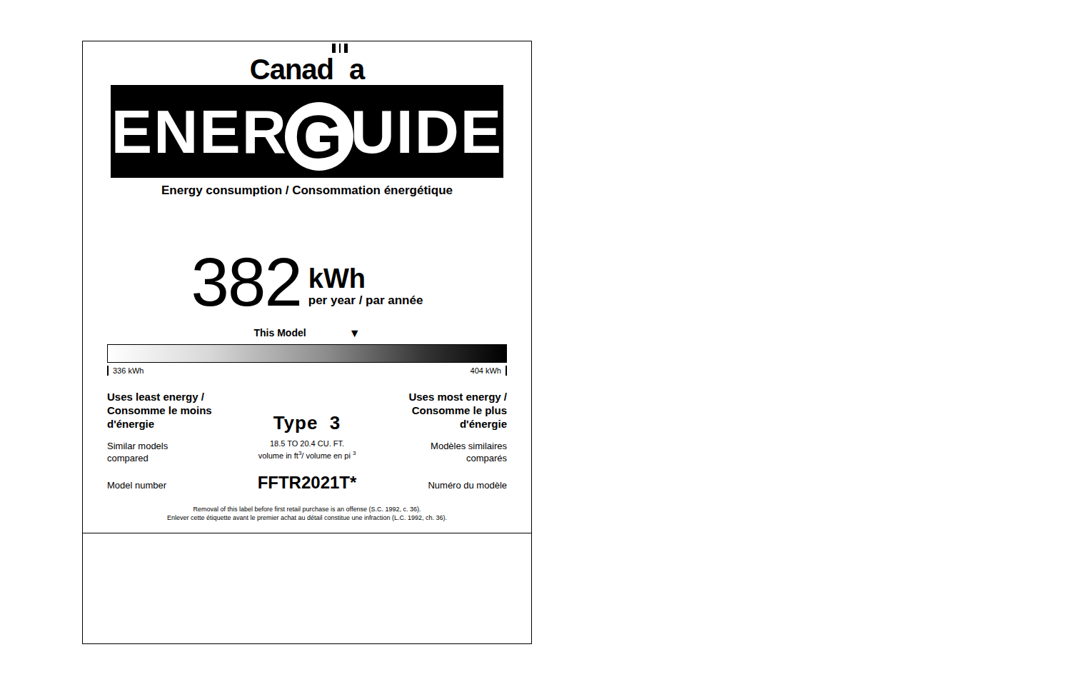Canad a
ENER GUIDE
Energy consumption / Consommation énergétique
382 kWh per year / par année
This Model▼
336 kWh 404 kWh
Uses least energy /
Consomme le moins
d'énergie
Uses most energy /
Consomme le plus
d'énergie
Type 3
18.5 TO 20.4 CU. FT.
volume in ft3/ volume en pi 3
Similar models
compared
Modèles similaires
comparés
Model number
FFTR2021T*
Numéro du modèle
Removal of this label before first retail purchase is an offense (S.C. 1992, c. 36).
Enlever cette étiquette avant le premier achat au détail constitue une infraction (L.C. 1992, ch. 36).